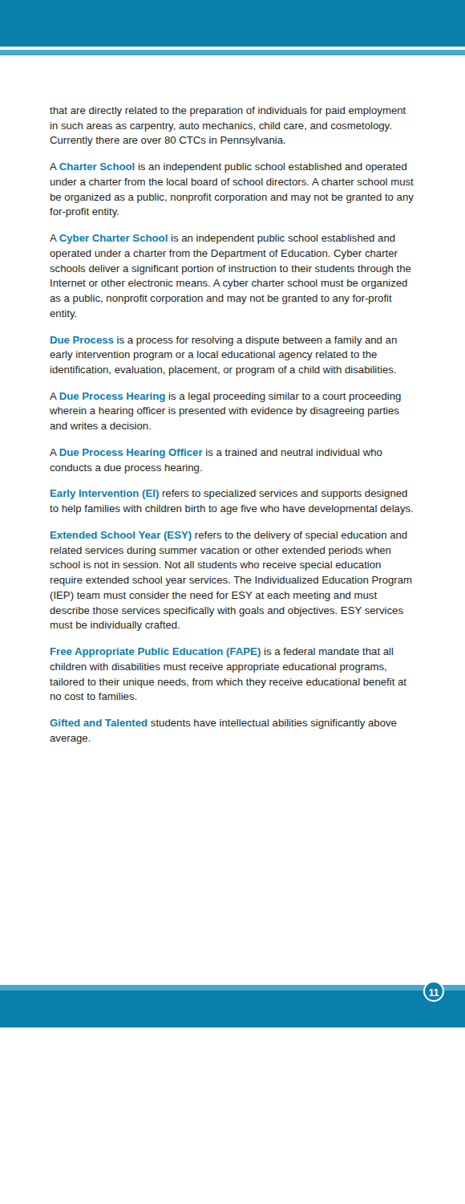that are directly related to the preparation of individuals for paid employment in such areas as carpentry, auto mechanics, child care, and cosmetology. Currently there are over 80 CTCs in Pennsylvania.
A Charter School is an independent public school established and operated under a charter from the local board of school directors. A charter school must be organized as a public, nonprofit corporation and may not be granted to any for-profit entity.
A Cyber Charter School is an independent public school established and operated under a charter from the Department of Education. Cyber charter schools deliver a significant portion of instruction to their students through the Internet or other electronic means. A cyber charter school must be organized as a public, nonprofit corporation and may not be granted to any for-profit entity.
Due Process is a process for resolving a dispute between a family and an early intervention program or a local educational agency related to the identification, evaluation, placement, or program of a child with disabilities.
A Due Process Hearing is a legal proceeding similar to a court proceeding wherein a hearing officer is presented with evidence by disagreeing parties and writes a decision.
A Due Process Hearing Officer is a trained and neutral individual who conducts a due process hearing.
Early Intervention (EI) refers to specialized services and supports designed to help families with children birth to age five who have developmental delays.
Extended School Year (ESY) refers to the delivery of special education and related services during summer vacation or other extended periods when school is not in session. Not all students who receive special education require extended school year services. The Individualized Education Program (IEP) team must consider the need for ESY at each meeting and must describe those services specifically with goals and objectives. ESY services must be individually crafted.
Free Appropriate Public Education (FAPE) is a federal mandate that all children with disabilities must receive appropriate educational programs, tailored to their unique needs, from which they receive educational benefit at no cost to families.
Gifted and Talented students have intellectual abilities significantly above average.
11